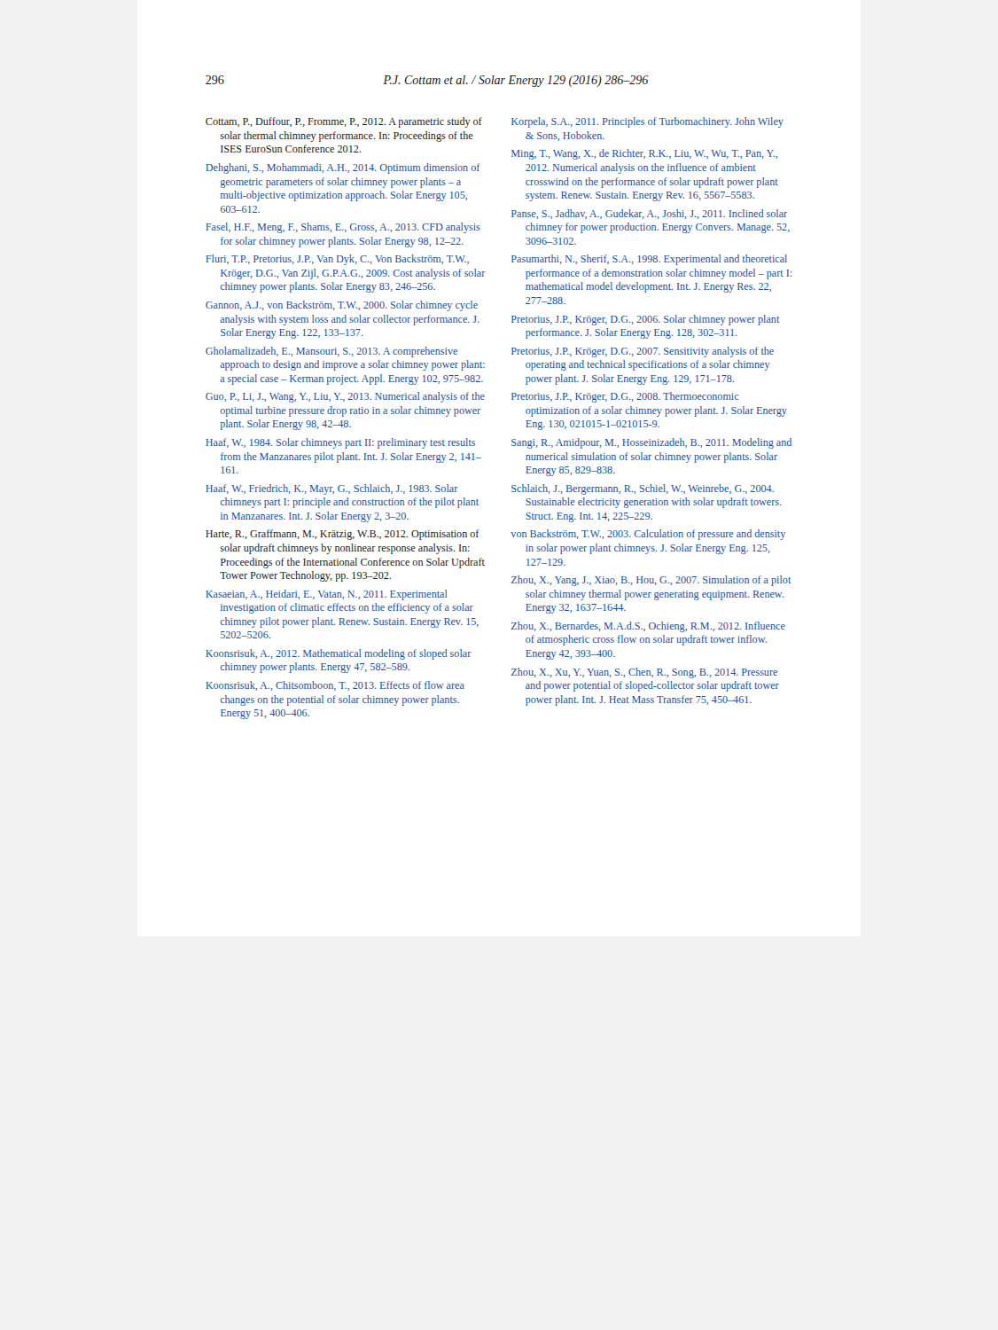296 P.J. Cottam et al. / Solar Energy 129 (2016) 286–296
Cottam, P., Duffour, P., Fromme, P., 2012. A parametric study of solar thermal chimney performance. In: Proceedings of the ISES EuroSun Conference 2012.
Dehghani, S., Mohammadi, A.H., 2014. Optimum dimension of geometric parameters of solar chimney power plants – a multi-objective optimization approach. Solar Energy 105, 603–612.
Fasel, H.F., Meng, F., Shams, E., Gross, A., 2013. CFD analysis for solar chimney power plants. Solar Energy 98, 12–22.
Fluri, T.P., Pretorius, J.P., Van Dyk, C., Von Backström, T.W., Kröger, D.G., Van Zijl, G.P.A.G., 2009. Cost analysis of solar chimney power plants. Solar Energy 83, 246–256.
Gannon, A.J., von Backström, T.W., 2000. Solar chimney cycle analysis with system loss and solar collector performance. J. Solar Energy Eng. 122, 133–137.
Gholamalizadeh, E., Mansouri, S., 2013. A comprehensive approach to design and improve a solar chimney power plant: a special case – Kerman project. Appl. Energy 102, 975–982.
Guo, P., Li, J., Wang, Y., Liu, Y., 2013. Numerical analysis of the optimal turbine pressure drop ratio in a solar chimney power plant. Solar Energy 98, 42–48.
Haaf, W., 1984. Solar chimneys part II: preliminary test results from the Manzanares pilot plant. Int. J. Solar Energy 2, 141–161.
Haaf, W., Friedrich, K., Mayr, G., Schlaich, J., 1983. Solar chimneys part I: principle and construction of the pilot plant in Manzanares. Int. J. Solar Energy 2, 3–20.
Harte, R., Graffmann, M., Krätzig, W.B., 2012. Optimisation of solar updraft chimneys by nonlinear response analysis. In: Proceedings of the International Conference on Solar Updraft Tower Power Technology, pp. 193–202.
Kasaeian, A., Heidari, E., Vatan, N., 2011. Experimental investigation of climatic effects on the efficiency of a solar chimney pilot power plant. Renew. Sustain. Energy Rev. 15, 5202–5206.
Koonsrisuk, A., 2012. Mathematical modeling of sloped solar chimney power plants. Energy 47, 582–589.
Koonsrisuk, A., Chitsomboon, T., 2013. Effects of flow area changes on the potential of solar chimney power plants. Energy 51, 400–406.
Korpela, S.A., 2011. Principles of Turbomachinery. John Wiley & Sons, Hoboken.
Ming, T., Wang, X., de Richter, R.K., Liu, W., Wu, T., Pan, Y., 2012. Numerical analysis on the influence of ambient crosswind on the performance of solar updraft power plant system. Renew. Sustain. Energy Rev. 16, 5567–5583.
Panse, S., Jadhav, A., Gudekar, A., Joshi, J., 2011. Inclined solar chimney for power production. Energy Convers. Manage. 52, 3096–3102.
Pasumarthi, N., Sherif, S.A., 1998. Experimental and theoretical performance of a demonstration solar chimney model – part I: mathematical model development. Int. J. Energy Res. 22, 277–288.
Pretorius, J.P., Kröger, D.G., 2006. Solar chimney power plant performance. J. Solar Energy Eng. 128, 302–311.
Pretorius, J.P., Kröger, D.G., 2007. Sensitivity analysis of the operating and technical specifications of a solar chimney power plant. J. Solar Energy Eng. 129, 171–178.
Pretorius, J.P., Kröger, D.G., 2008. Thermoeconomic optimization of a solar chimney power plant. J. Solar Energy Eng. 130, 021015-1–021015-9.
Sangi, R., Amidpour, M., Hosseinizadeh, B., 2011. Modeling and numerical simulation of solar chimney power plants. Solar Energy 85, 829–838.
Schlaich, J., Bergermann, R., Schiel, W., Weinrebe, G., 2004. Sustainable electricity generation with solar updraft towers. Struct. Eng. Int. 14, 225–229.
von Backström, T.W., 2003. Calculation of pressure and density in solar power plant chimneys. J. Solar Energy Eng. 125, 127–129.
Zhou, X., Yang, J., Xiao, B., Hou, G., 2007. Simulation of a pilot solar chimney thermal power generating equipment. Renew. Energy 32, 1637–1644.
Zhou, X., Bernardes, M.A.d.S., Ochieng, R.M., 2012. Influence of atmospheric cross flow on solar updraft tower inflow. Energy 42, 393–400.
Zhou, X., Xu, Y., Yuan, S., Chen, R., Song, B., 2014. Pressure and power potential of sloped-collector solar updraft tower power plant. Int. J. Heat Mass Transfer 75, 450–461.